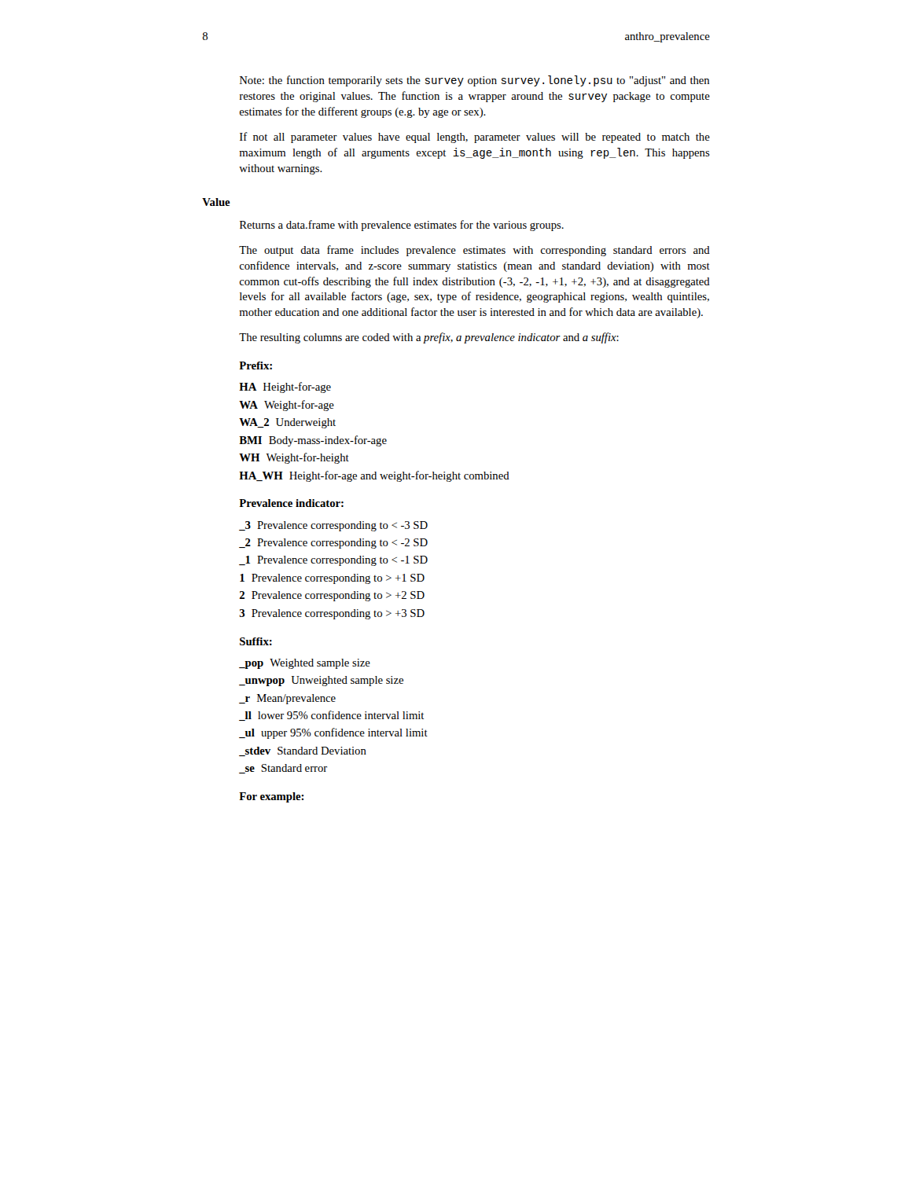8 anthro_prevalence
Note: the function temporarily sets the survey option survey.lonely.psu to "adjust" and then restores the original values. The function is a wrapper around the survey package to compute estimates for the different groups (e.g. by age or sex).
If not all parameter values have equal length, parameter values will be repeated to match the maximum length of all arguments except is_age_in_month using rep_len. This happens without warnings.
Value
Returns a data.frame with prevalence estimates for the various groups.
The output data frame includes prevalence estimates with corresponding standard errors and confidence intervals, and z-score summary statistics (mean and standard deviation) with most common cut-offs describing the full index distribution (-3, -2, -1, +1, +2, +3), and at disaggregated levels for all available factors (age, sex, type of residence, geographical regions, wealth quintiles, mother education and one additional factor the user is interested in and for which data are available).
The resulting columns are coded with a prefix, a prevalence indicator and a suffix:
Prefix:
HA
Height-for-age
WA
Weight-for-age
WA_2
Underweight
BMI
Body-mass-index-for-age
WH
Weight-for-height
HA_WH
Height-for-age and weight-for-height combined
Prevalence indicator:
_3
Prevalence corresponding to < -3 SD
_2
Prevalence corresponding to < -2 SD
_1
Prevalence corresponding to < -1 SD
1
Prevalence corresponding to > +1 SD
2
Prevalence corresponding to > +2 SD
3
Prevalence corresponding to > +3 SD
Suffix:
_pop
Weighted sample size
_unwpop
Unweighted sample size
_r
Mean/prevalence
_ll
lower 95% confidence interval limit
_ul
upper 95% confidence interval limit
_stdev
Standard Deviation
_se
Standard error
For example: